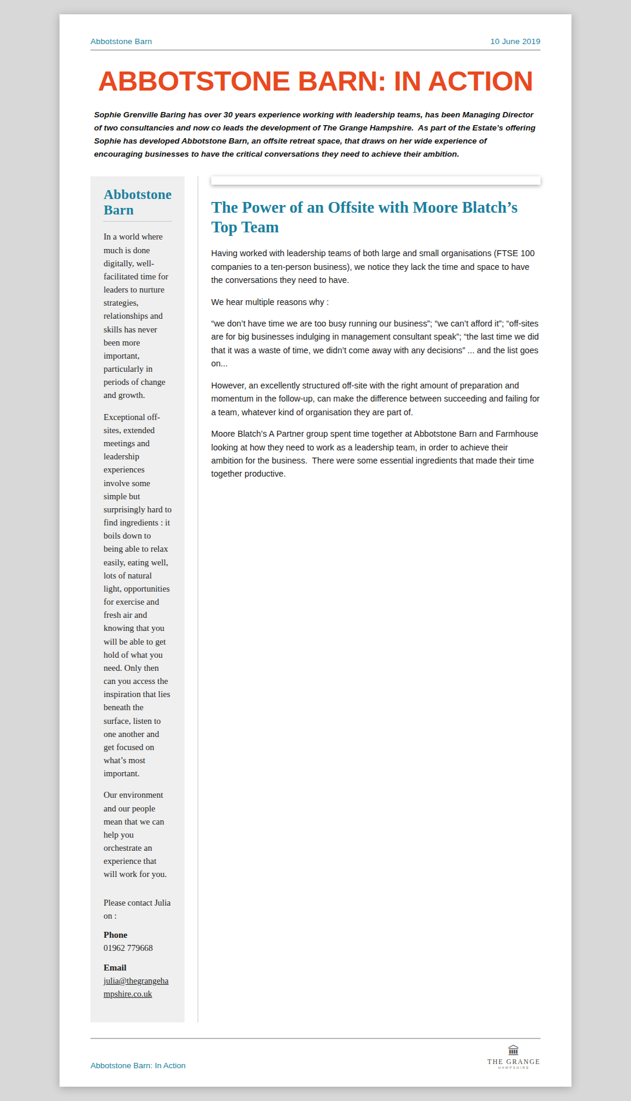Abbotstone Barn 10 June 2019
ABBOTSTONE BARN: IN ACTION
Sophie Grenville Baring has over 30 years experience working with leadership teams, has been Managing Director of two consultancies and now co leads the development of The Grange Hampshire. As part of the Estate’s offering Sophie has developed Abbotstone Barn, an offsite retreat space, that draws on her wide experience of encouraging businesses to have the critical conversations they need to achieve their ambition.
Abbotstone Barn
In a world where much is done digitally, well-facilitated time for leaders to nurture strategies, relationships and skills has never been more important, particularly in periods of change and growth.
Exceptional off-sites, extended meetings and leadership experiences involve some simple but surprisingly hard to find ingredients : it boils down to being able to relax easily, eating well, lots of natural light, opportunities for exercise and fresh air and knowing that you will be able to get hold of what you need. Only then can you access the inspiration that lies beneath the surface, listen to one another and get focused on what’s most important.
Our environment and our people mean that we can help you orchestrate an experience that will work for you.
Please contact Julia on :
Phone
01962 779668
Email
julia@thegrangehampshire.co.uk
The Power of an Offsite with Moore Blatch’s Top Team
Having worked with leadership teams of both large and small organisations (FTSE 100 companies to a ten-person business), we notice they lack the time and space to have the conversations they need to have.
We hear multiple reasons why :
“we don’t have time we are too busy running our business”; “we can’t afford it”; “off-sites are for big businesses indulging in management consultant speak”; “the last time we did that it was a waste of time, we didn’t come away with any decisions” ... and the list goes on...
However, an excellently structured off-site with the right amount of preparation and momentum in the follow-up, can make the difference between succeeding and failing for a team, whatever kind of organisation they are part of.
Moore Blatch’s A Partner group spent time together at Abbotstone Barn and Farmhouse looking at how they need to work as a leadership team, in order to achieve their ambition for the business. There were some essential ingredients that made their time together productive.
Abbotstone Barn: In Action 🏛 THE GRANGE HAMPSHIRE